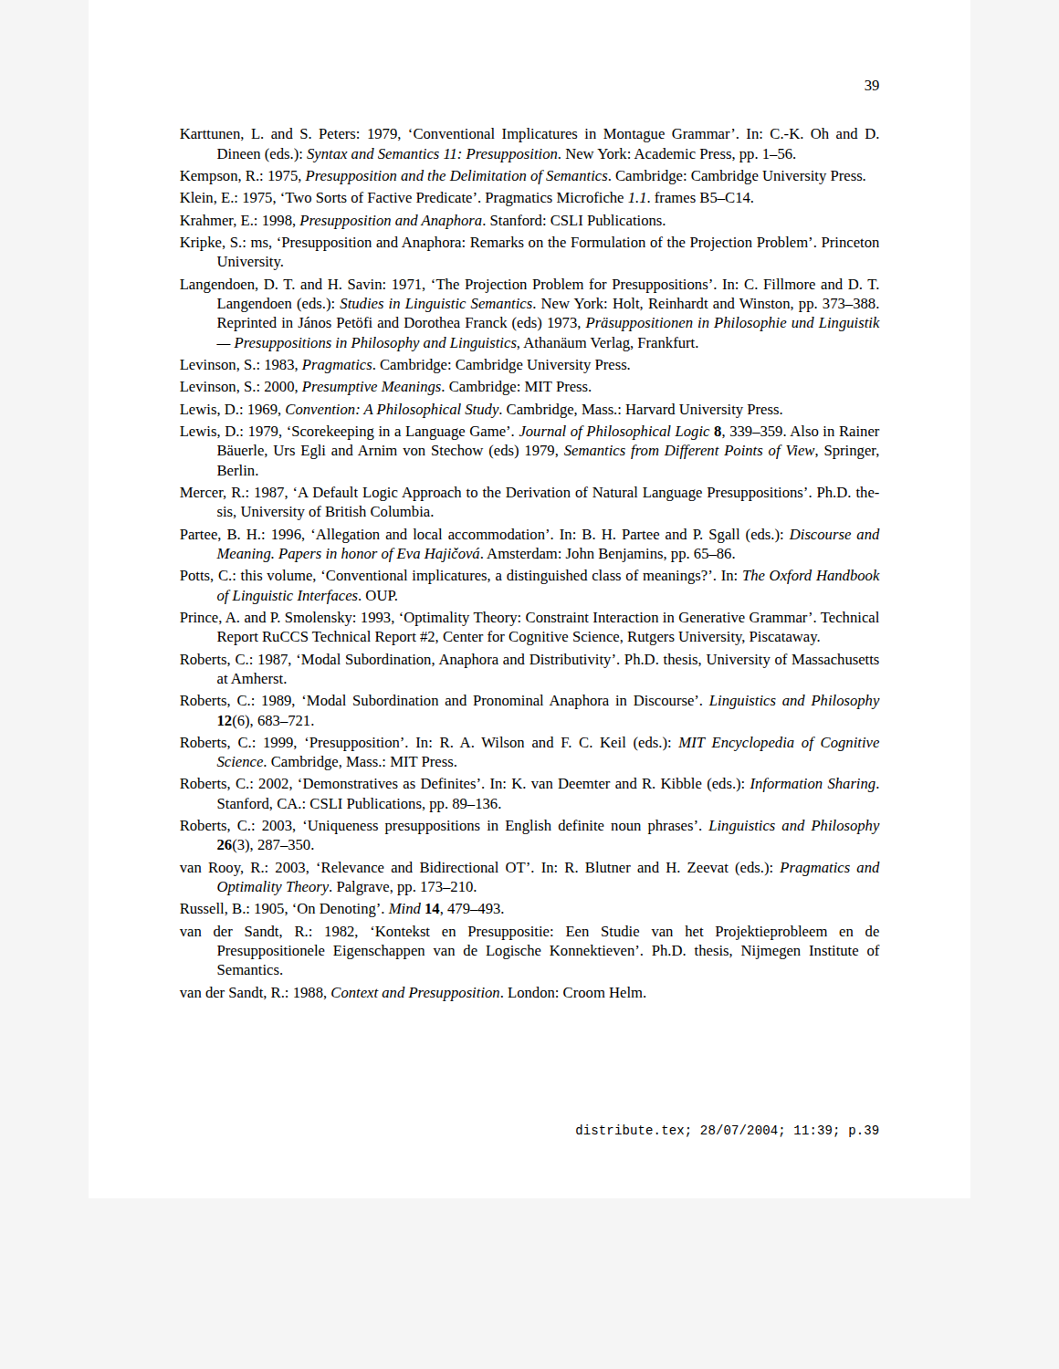39
Karttunen, L. and S. Peters: 1979, ‘Conventional Implicatures in Montague Grammar’. In: C.-K. Oh and D. Dineen (eds.): Syntax and Semantics 11: Presupposition. New York: Academic Press, pp. 1–56.
Kempson, R.: 1975, Presupposition and the Delimitation of Semantics. Cambridge: Cambridge University Press.
Klein, E.: 1975, ‘Two Sorts of Factive Predicate’. Pragmatics Microfiche 1.1. frames B5–C14.
Krahmer, E.: 1998, Presupposition and Anaphora. Stanford: CSLI Publications.
Kripke, S.: ms, ‘Presupposition and Anaphora: Remarks on the Formulation of the Projection Problem’. Princeton University.
Langendoen, D. T. and H. Savin: 1971, ‘The Projection Problem for Presuppositions’. In: C. Fillmore and D. T. Langendoen (eds.): Studies in Linguistic Semantics. New York: Holt, Reinhardt and Winston, pp. 373–388. Reprinted in János Petöfi and Dorothea Franck (eds) 1973, Präsuppositionen in Philosophie und Linguistik — Presuppositions in Philosophy and Linguistics, Athanäum Verlag, Frankfurt.
Levinson, S.: 1983, Pragmatics. Cambridge: Cambridge University Press.
Levinson, S.: 2000, Presumptive Meanings. Cambridge: MIT Press.
Lewis, D.: 1969, Convention: A Philosophical Study. Cambridge, Mass.: Harvard University Press.
Lewis, D.: 1979, ‘Scorekeeping in a Language Game’. Journal of Philosophical Logic 8, 339–359. Also in Rainer Bäuerle, Urs Egli and Arnim von Stechow (eds) 1979, Semantics from Different Points of View, Springer, Berlin.
Mercer, R.: 1987, ‘A Default Logic Approach to the Derivation of Natural Language Presuppositions’. Ph.D. thesis, University of British Columbia.
Partee, B. H.: 1996, ‘Allegation and local accommodation’. In: B. H. Partee and P. Sgall (eds.): Discourse and Meaning. Papers in honor of Eva Hajičová. Amsterdam: John Benjamins, pp. 65–86.
Potts, C.: this volume, ‘Conventional implicatures, a distinguished class of meanings?’. In: The Oxford Handbook of Linguistic Interfaces. OUP.
Prince, A. and P. Smolensky: 1993, ‘Optimality Theory: Constraint Interaction in Generative Grammar’. Technical Report RuCCS Technical Report #2, Center for Cognitive Science, Rutgers University, Piscataway.
Roberts, C.: 1987, ‘Modal Subordination, Anaphora and Distributivity’. Ph.D. thesis, University of Massachusetts at Amherst.
Roberts, C.: 1989, ‘Modal Subordination and Pronominal Anaphora in Discourse’. Linguistics and Philosophy 12(6), 683–721.
Roberts, C.: 1999, ‘Presupposition’. In: R. A. Wilson and F. C. Keil (eds.): MIT Encyclopedia of Cognitive Science. Cambridge, Mass.: MIT Press.
Roberts, C.: 2002, ‘Demonstratives as Definites’. In: K. van Deemter and R. Kibble (eds.): Information Sharing. Stanford, CA.: CSLI Publications, pp. 89–136.
Roberts, C.: 2003, ‘Uniqueness presuppositions in English definite noun phrases’. Linguistics and Philosophy 26(3), 287–350.
van Rooy, R.: 2003, ‘Relevance and Bidirectional OT’. In: R. Blutner and H. Zeevat (eds.): Pragmatics and Optimality Theory. Palgrave, pp. 173–210.
Russell, B.: 1905, ‘On Denoting’. Mind 14, 479–493.
van der Sandt, R.: 1982, ‘Kontekst en Presuppositie: Een Studie van het Projektieprobleem en de Presuppositionele Eigenschappen van de Logische Konnektieven’. Ph.D. thesis, Nijmegen Institute of Semantics.
van der Sandt, R.: 1988, Context and Presupposition. London: Croom Helm.
distribute.tex; 28/07/2004; 11:39; p.39